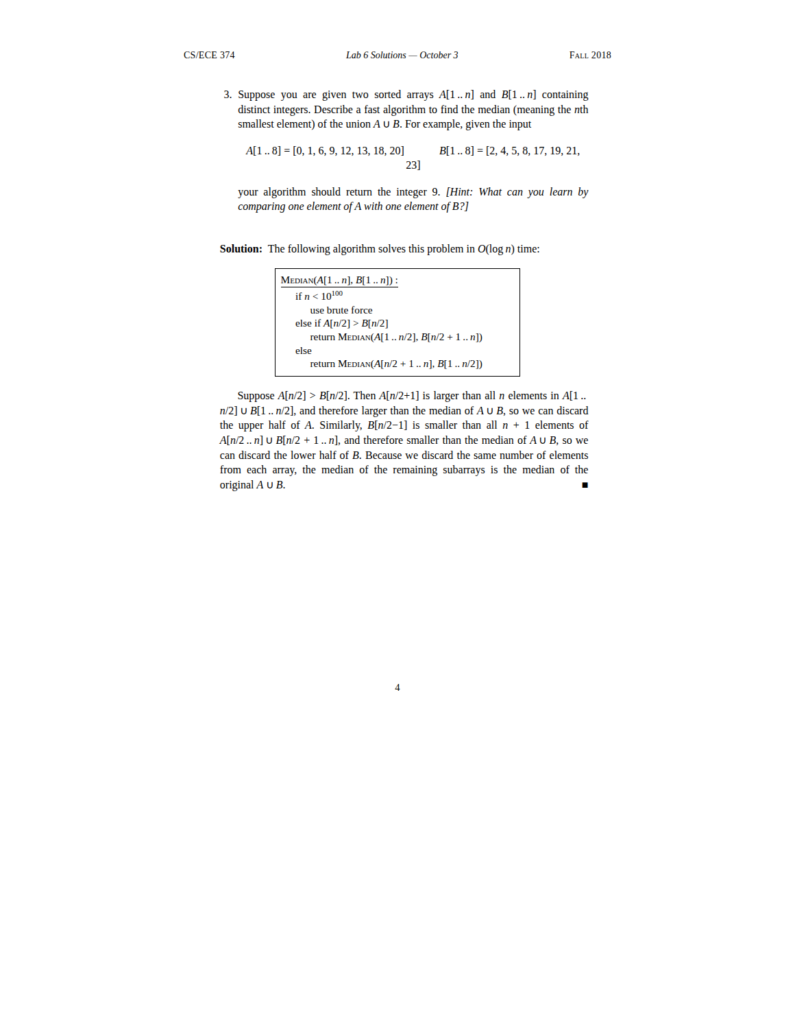CS/ECE 374
Lab 6 Solutions — October 3
Fall 2018
3.
Suppose you are given two sorted arrays A[1 .. n] and B[1 .. n] containing distinct integers. Describe a fast algorithm to find the median (meaning the nth smallest element) of the union A ∪ B. For example, given the input
A[1 .. 8] = [0, 1, 6, 9, 12, 13, 18, 20] B[1 .. 8] = [2, 4, 5, 8, 17, 19, 21, 23]
your algorithm should return the integer 9. [Hint: What can you learn by comparing one element of A with one element of B?]
Solution: The following algorithm solves this problem in O(log n) time:
Median(A[1 .. n], B[1 .. n]) :
if n < 10100
use brute force
else if A[n/2] > B[n/2]
return Median(A[1 .. n/2], B[n/2 + 1 .. n])
else
return Median(A[n/2 + 1 .. n], B[1 .. n/2])
Suppose A[n/2] > B[n/2]. Then A[n/2+1] is larger than all n elements in A[1 .. n/2] ∪ B[1 .. n/2], and therefore larger than the median of A ∪ B, so we can discard the upper half of A. Similarly, B[n/2−1] is smaller than all n + 1 elements of A[n/2 .. n] ∪ B[n/2 + 1 .. n], and therefore smaller than the median of A ∪ B, so we can discard the lower half of B. Because we discard the same number of elements from each array, the median of the remaining subarrays is the median of the original A ∪ B.■
4